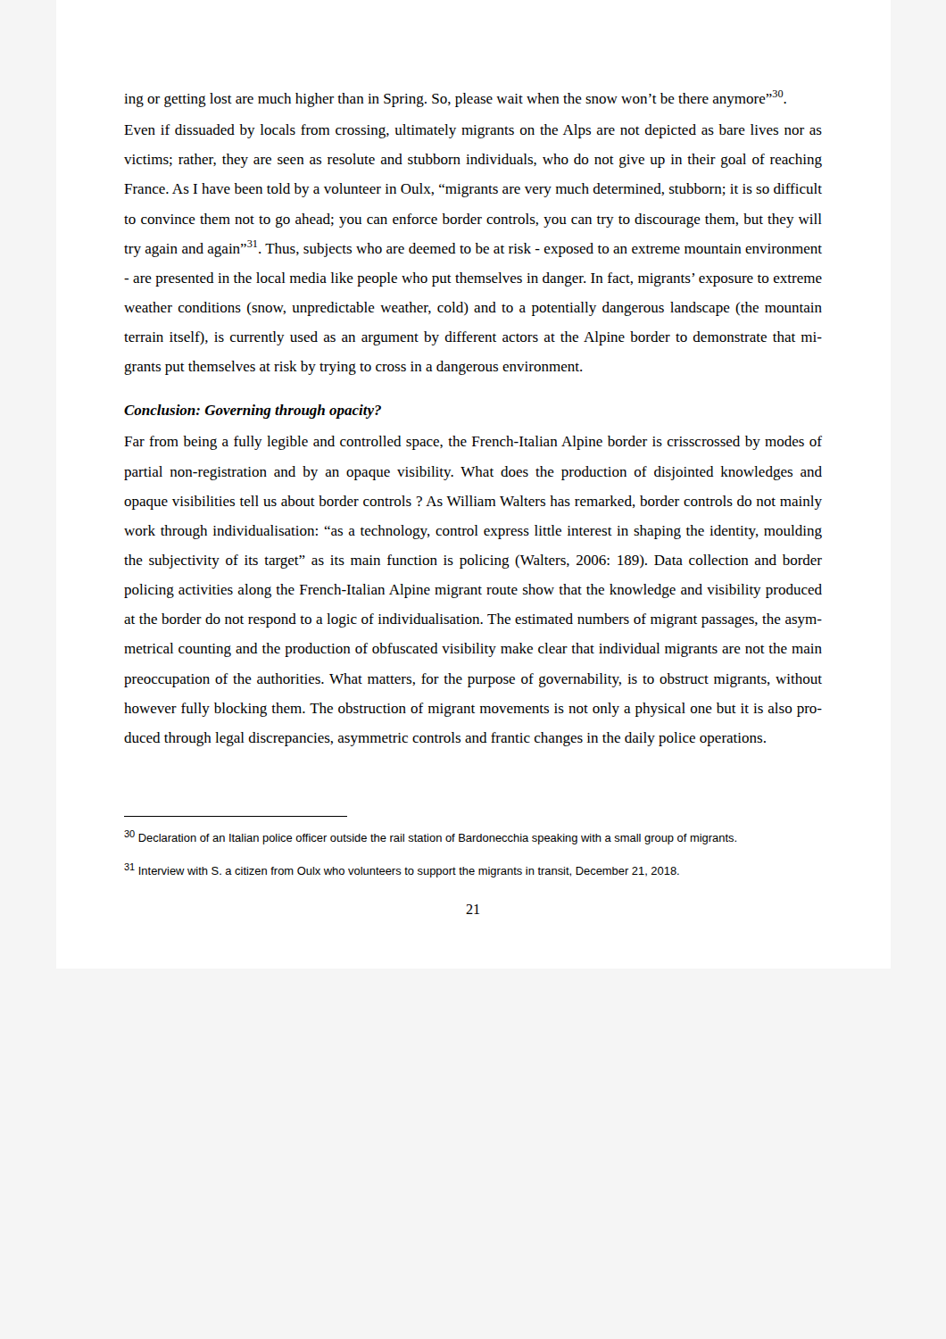ing or getting lost are much higher than in Spring. So, please wait when the snow won’t be there anymore”30.
Even if dissuaded by locals from crossing, ultimately migrants on the Alps are not depicted as bare lives nor as victims; rather, they are seen as resolute and stubborn individuals, who do not give up in their goal of reaching France. As I have been told by a volunteer in Oulx, “migrants are very much determined, stubborn; it is so difficult to convince them not to go ahead; you can enforce border controls, you can try to discourage them, but they will try again and again”31. Thus, subjects who are deemed to be at risk - exposed to an extreme mountain environment - are presented in the local media like people who put themselves in danger. In fact, migrants’ exposure to extreme weather conditions (snow, unpredictable weather, cold) and to a potentially dangerous landscape (the mountain terrain itself), is currently used as an argument by different actors at the Alpine border to demonstrate that migrants put themselves at risk by trying to cross in a dangerous environment.
Conclusion: Governing through opacity?
Far from being a fully legible and controlled space, the French-Italian Alpine border is crisscrossed by modes of partial non-registration and by an opaque visibility. What does the production of disjointed knowledges and opaque visibilities tell us about border controls ? As William Walters has remarked, border controls do not mainly work through individualisation: “as a technology, control express little interest in shaping the identity, moulding the subjectivity of its target” as its main function is policing (Walters, 2006: 189). Data collection and border policing activities along the French-Italian Alpine migrant route show that the knowledge and visibility produced at the border do not respond to a logic of individualisation. The estimated numbers of migrant passages, the asymmetrical counting and the production of obfuscated visibility make clear that individual migrants are not the main preoccupation of the authorities. What matters, for the purpose of governability, is to obstruct migrants, without however fully blocking them. The obstruction of migrant movements is not only a physical one but it is also produced through legal discrepancies, asymmetric controls and frantic changes in the daily police operations.
30 Declaration of an Italian police officer outside the rail station of Bardonecchia speaking with a small group of migrants.
31 Interview with S. a citizen from Oulx who volunteers to support the migrants in transit, December 21, 2018.
21